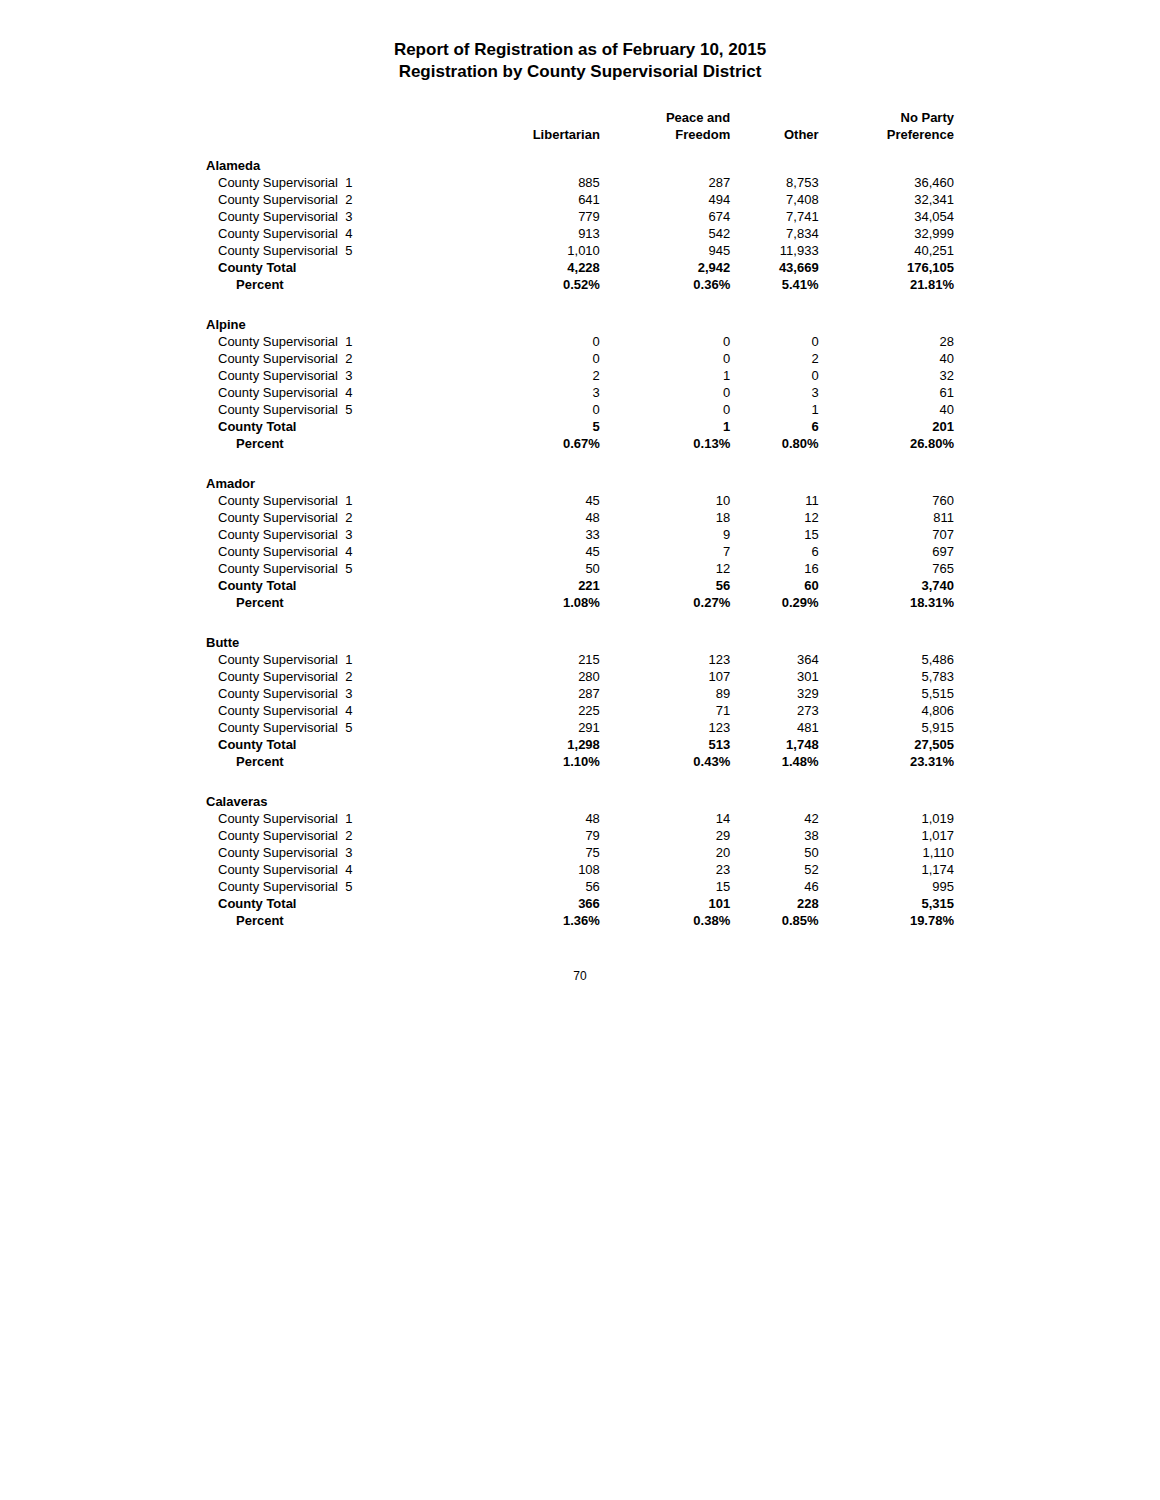Report of Registration as of February 10, 2015
Registration by County Supervisorial District
| | | Peace and | | No Party |
| --- | --- | --- | --- | --- |
| | Libertarian | Freedom | Other | Preference |
| Alameda |
| County Supervisorial 1 | 885 | 287 | 8,753 | 36,460 |
| County Supervisorial 2 | 641 | 494 | 7,408 | 32,341 |
| County Supervisorial 3 | 779 | 674 | 7,741 | 34,054 |
| County Supervisorial 4 | 913 | 542 | 7,834 | 32,999 |
| County Supervisorial 5 | 1,010 | 945 | 11,933 | 40,251 |
| County Total | 4,228 | 2,942 | 43,669 | 176,105 |
| Percent | 0.52% | 0.36% | 5.41% | 21.81% |
| Alpine |
| County Supervisorial 1 | 0 | 0 | 0 | 28 |
| County Supervisorial 2 | 0 | 0 | 2 | 40 |
| County Supervisorial 3 | 2 | 1 | 0 | 32 |
| County Supervisorial 4 | 3 | 0 | 3 | 61 |
| County Supervisorial 5 | 0 | 0 | 1 | 40 |
| County Total | 5 | 1 | 6 | 201 |
| Percent | 0.67% | 0.13% | 0.80% | 26.80% |
| Amador |
| County Supervisorial 1 | 45 | 10 | 11 | 760 |
| County Supervisorial 2 | 48 | 18 | 12 | 811 |
| County Supervisorial 3 | 33 | 9 | 15 | 707 |
| County Supervisorial 4 | 45 | 7 | 6 | 697 |
| County Supervisorial 5 | 50 | 12 | 16 | 765 |
| County Total | 221 | 56 | 60 | 3,740 |
| Percent | 1.08% | 0.27% | 0.29% | 18.31% |
| Butte |
| County Supervisorial 1 | 215 | 123 | 364 | 5,486 |
| County Supervisorial 2 | 280 | 107 | 301 | 5,783 |
| County Supervisorial 3 | 287 | 89 | 329 | 5,515 |
| County Supervisorial 4 | 225 | 71 | 273 | 4,806 |
| County Supervisorial 5 | 291 | 123 | 481 | 5,915 |
| County Total | 1,298 | 513 | 1,748 | 27,505 |
| Percent | 1.10% | 0.43% | 1.48% | 23.31% |
| Calaveras |
| County Supervisorial 1 | 48 | 14 | 42 | 1,019 |
| County Supervisorial 2 | 79 | 29 | 38 | 1,017 |
| County Supervisorial 3 | 75 | 20 | 50 | 1,110 |
| County Supervisorial 4 | 108 | 23 | 52 | 1,174 |
| County Supervisorial 5 | 56 | 15 | 46 | 995 |
| County Total | 366 | 101 | 228 | 5,315 |
| Percent | 1.36% | 0.38% | 0.85% | 19.78% |
70